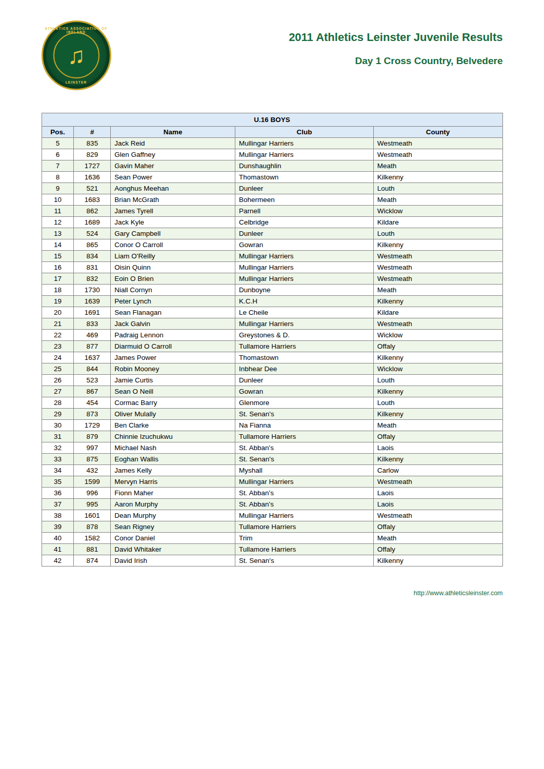ATHLETICS ASSOCIATION OF IRELAND
♫
LEINSTER
2011 Athletics Leinster Juvenile Results
Day 1 Cross Country, Belvedere
U.16 BOYS
| Pos. | # | Name | Club | County |
| --- | --- | --- | --- | --- |
| 5 | 835 | Jack Reid | Mullingar Harriers | Westmeath |
| 6 | 829 | Glen Gaffney | Mullingar Harriers | Westmeath |
| 7 | 1727 | Gavin Maher | Dunshaughlin | Meath |
| 8 | 1636 | Sean Power | Thomastown | Kilkenny |
| 9 | 521 | Aonghus Meehan | Dunleer | Louth |
| 10 | 1683 | Brian McGrath | Bohermeen | Meath |
| 11 | 862 | James Tyrell | Parnell | Wicklow |
| 12 | 1689 | Jack Kyle | Celbridge | Kildare |
| 13 | 524 | Gary Campbell | Dunleer | Louth |
| 14 | 865 | Conor O Carroll | Gowran | Kilkenny |
| 15 | 834 | Liam O'Reilly | Mullingar Harriers | Westmeath |
| 16 | 831 | Oisin Quinn | Mullingar Harriers | Westmeath |
| 17 | 832 | Eoin O Brien | Mullingar Harriers | Westmeath |
| 18 | 1730 | Niall Cornyn | Dunboyne | Meath |
| 19 | 1639 | Peter Lynch | K.C.H | Kilkenny |
| 20 | 1691 | Sean Flanagan | Le Cheile | Kildare |
| 21 | 833 | Jack Galvin | Mullingar Harriers | Westmeath |
| 22 | 469 | Padraig Lennon | Greystones & D. | Wicklow |
| 23 | 877 | Diarmuid O Carroll | Tullamore Harriers | Offaly |
| 24 | 1637 | James Power | Thomastown | Kilkenny |
| 25 | 844 | Robin Mooney | Inbhear Dee | Wicklow |
| 26 | 523 | Jamie Curtis | Dunleer | Louth |
| 27 | 867 | Sean O Neill | Gowran | Kilkenny |
| 28 | 454 | Cormac Barry | Glenmore | Louth |
| 29 | 873 | Oliver Mulally | St. Senan's | Kilkenny |
| 30 | 1729 | Ben Clarke | Na Fianna | Meath |
| 31 | 879 | Chinnie Izuchukwu | Tullamore Harriers | Offaly |
| 32 | 997 | Michael Nash | St. Abban's | Laois |
| 33 | 875 | Eoghan Wallis | St. Senan's | Kilkenny |
| 34 | 432 | James Kelly | Myshall | Carlow |
| 35 | 1599 | Mervyn Harris | Mullingar Harriers | Westmeath |
| 36 | 996 | Fionn Maher | St. Abban's | Laois |
| 37 | 995 | Aaron Murphy | St. Abban's | Laois |
| 38 | 1601 | Dean Murphy | Mullingar Harriers | Westmeath |
| 39 | 878 | Sean Rigney | Tullamore Harriers | Offaly |
| 40 | 1582 | Conor Daniel | Trim | Meath |
| 41 | 881 | David Whitaker | Tullamore Harriers | Offaly |
| 42 | 874 | David Irish | St. Senan's | Kilkenny |
http://www.athleticsleinster.com